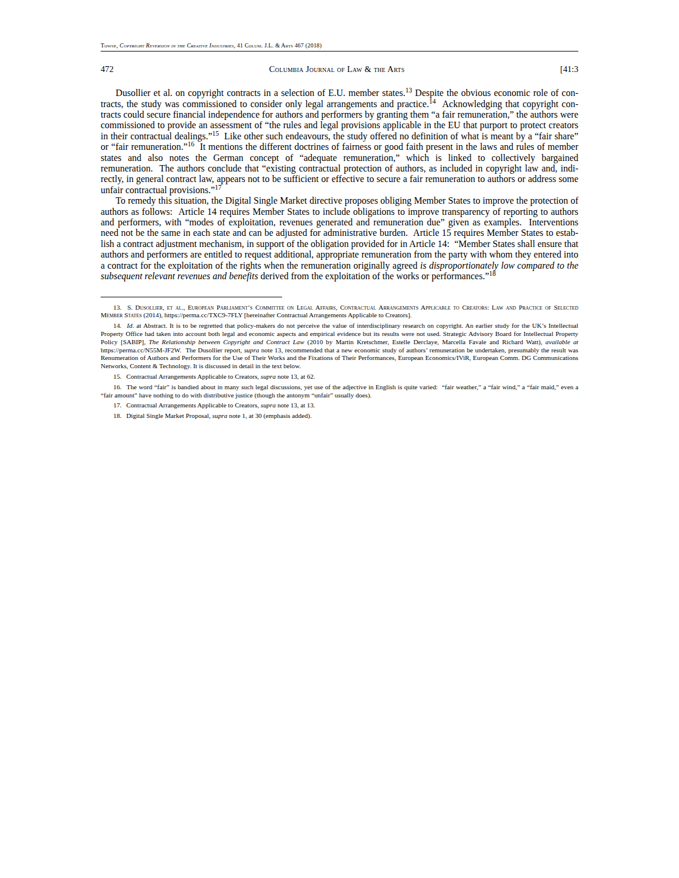Towse, Copyright Reversion in the Creative Industries, 41 Colum. J.L. & Arts 467 (2018)
472 Columbia Journal of Law & the Arts [41:3
Dusollier et al. on copyright contracts in a selection of E.U. member states.13 Despite the obvious economic role of contracts, the study was commissioned to consider only legal arrangements and practice.14 Acknowledging that copyright contracts could secure financial independence for authors and performers by granting them “a fair remuneration,” the authors were commissioned to provide an assessment of “the rules and legal provisions applicable in the EU that purport to protect creators in their contractual dealings.”15 Like other such endeavours, the study offered no definition of what is meant by a “fair share” or “fair remuneration.”16 It mentions the different doctrines of fairness or good faith present in the laws and rules of member states and also notes the German concept of “adequate remuneration,” which is linked to collectively bargained remuneration. The authors conclude that “existing contractual protection of authors, as included in copyright law and, indirectly, in general contract law, appears not to be sufficient or effective to secure a fair remuneration to authors or address some unfair contractual provisions.”17
To remedy this situation, the Digital Single Market directive proposes obliging Member States to improve the protection of authors as follows: Article 14 requires Member States to include obligations to improve transparency of reporting to authors and performers, with “modes of exploitation, revenues generated and remuneration due” given as examples. Interventions need not be the same in each state and can be adjusted for administrative burden. Article 15 requires Member States to establish a contract adjustment mechanism, in support of the obligation provided for in Article 14: “Member States shall ensure that authors and performers are entitled to request additional, appropriate remuneration from the party with whom they entered into a contract for the exploitation of the rights when the remuneration originally agreed is disproportionately low compared to the subsequent relevant revenues and benefits derived from the exploitation of the works or performances.”18
13. S. Dusollier, et al., European Parliament’s Committee on Legal Affairs, Contractual Arrangements Applicable to Creators: Law and Practice of Selected Member States (2014), https://perma.cc/TXC9-7FLY [hereinafter Contractual Arrangements Applicable to Creators].
14. Id. at Abstract. It is to be regretted that policy-makers do not perceive the value of interdisciplinary research on copyright. An earlier study for the UK’s Intellectual Property Office had taken into account both legal and economic aspects and empirical evidence but its results were not used. Strategic Advisory Board for Intellectual Property Policy [SABIP], The Relationship between Copyright and Contract Law (2010 by Martin Kretschmer, Estelle Derclaye, Marcella Favale and Richard Watt), available at https://perma.cc/N55M-JF2W. The Dusollier report, supra note 13, recommended that a new economic study of authors’ remuneration be undertaken, presumably the result was Renumeration of Authors and Performers for the Use of Their Works and the Fixations of Their Performances, European Economics/IViR, European Comm. DG Communications Networks, Content & Technology. It is discussed in detail in the text below.
15. Contractual Arrangements Applicable to Creators, supra note 13, at 62.
16. The word “fair” is bandied about in many such legal discussions, yet use of the adjective in English is quite varied: “fair weather,” a “fair wind,” a “fair maid,” even a “fair amount” have nothing to do with distributive justice (though the antonym “unfair” usually does).
17. Contractual Arrangements Applicable to Creators, supra note 13, at 13.
18. Digital Single Market Proposal, supra note 1, at 30 (emphasis added).